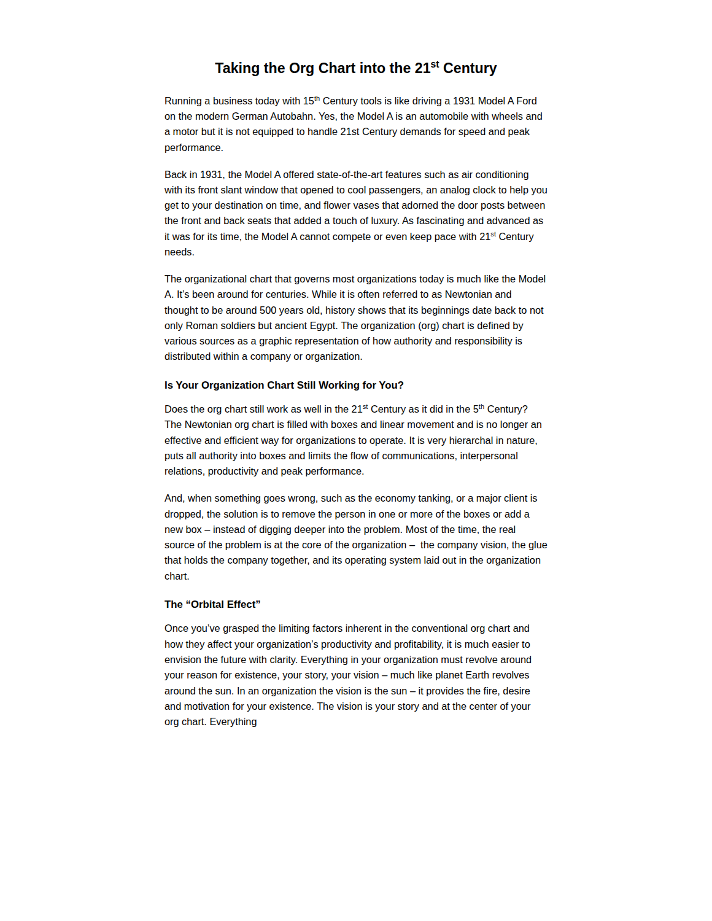Taking the Org Chart into the 21st Century
Running a business today with 15th Century tools is like driving a 1931 Model A Ford on the modern German Autobahn. Yes, the Model A is an automobile with wheels and a motor but it is not equipped to handle 21st Century demands for speed and peak performance.
Back in 1931, the Model A offered state-of-the-art features such as air conditioning with its front slant window that opened to cool passengers, an analog clock to help you get to your destination on time, and flower vases that adorned the door posts between the front and back seats that added a touch of luxury. As fascinating and advanced as it was for its time, the Model A cannot compete or even keep pace with 21st Century needs.
The organizational chart that governs most organizations today is much like the Model A. It’s been around for centuries. While it is often referred to as Newtonian and thought to be around 500 years old, history shows that its beginnings date back to not only Roman soldiers but ancient Egypt. The organization (org) chart is defined by various sources as a graphic representation of how authority and responsibility is distributed within a company or organization.
Is Your Organization Chart Still Working for You?
Does the org chart still work as well in the 21st Century as it did in the 5th Century? The Newtonian org chart is filled with boxes and linear movement and is no longer an effective and efficient way for organizations to operate. It is very hierarchal in nature, puts all authority into boxes and limits the flow of communications, interpersonal relations, productivity and peak performance.
And, when something goes wrong, such as the economy tanking, or a major client is dropped, the solution is to remove the person in one or more of the boxes or add a new box – instead of digging deeper into the problem. Most of the time, the real source of the problem is at the core of the organization – the company vision, the glue that holds the company together, and its operating system laid out in the organization chart.
The “Orbital Effect”
Once you’ve grasped the limiting factors inherent in the conventional org chart and how they affect your organization’s productivity and profitability, it is much easier to envision the future with clarity. Everything in your organization must revolve around your reason for existence, your story, your vision – much like planet Earth revolves around the sun. In an organization the vision is the sun – it provides the fire, desire and motivation for your existence. The vision is your story and at the center of your org chart. Everything